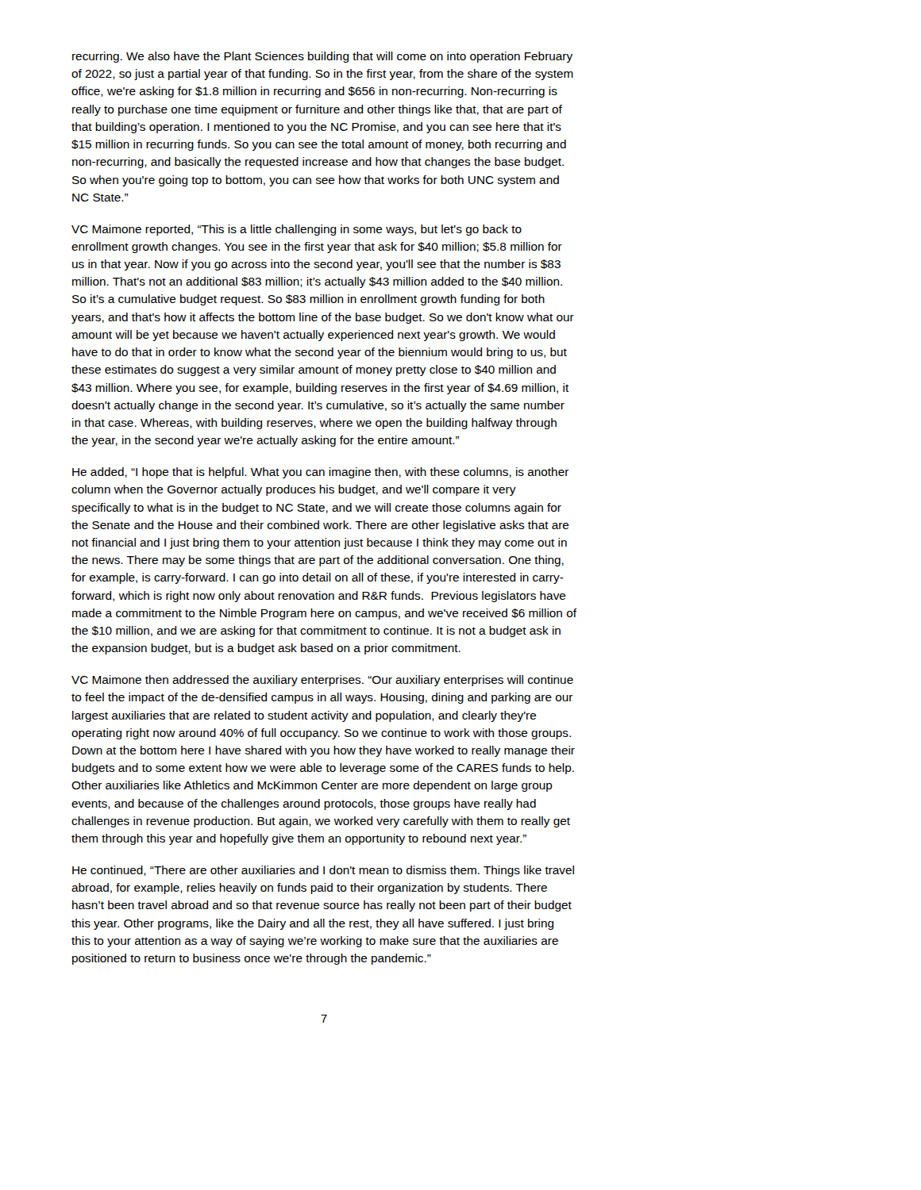recurring. We also have the Plant Sciences building that will come on into operation February of 2022, so just a partial year of that funding. So in the first year, from the share of the system office, we're asking for $1.8 million in recurring and $656 in non-recurring. Non-recurring is really to purchase one time equipment or furniture and other things like that, that are part of that building’s operation. I mentioned to you the NC Promise, and you can see here that it's $15 million in recurring funds. So you can see the total amount of money, both recurring and non-recurring, and basically the requested increase and how that changes the base budget. So when you're going top to bottom, you can see how that works for both UNC system and NC State.”
VC Maimone reported, “This is a little challenging in some ways, but let's go back to enrollment growth changes. You see in the first year that ask for $40 million; $5.8 million for us in that year. Now if you go across into the second year, you'll see that the number is $83 million. That's not an additional $83 million; it’s actually $43 million added to the $40 million. So it’s a cumulative budget request. So $83 million in enrollment growth funding for both years, and that's how it affects the bottom line of the base budget. So we don't know what our amount will be yet because we haven't actually experienced next year's growth. We would have to do that in order to know what the second year of the biennium would bring to us, but these estimates do suggest a very similar amount of money pretty close to $40 million and $43 million. Where you see, for example, building reserves in the first year of $4.69 million, it doesn't actually change in the second year. It’s cumulative, so it’s actually the same number in that case. Whereas, with building reserves, where we open the building halfway through the year, in the second year we're actually asking for the entire amount.”
He added, “I hope that is helpful. What you can imagine then, with these columns, is another column when the Governor actually produces his budget, and we'll compare it very specifically to what is in the budget to NC State, and we will create those columns again for the Senate and the House and their combined work. There are other legislative asks that are not financial and I just bring them to your attention just because I think they may come out in the news. There may be some things that are part of the additional conversation. One thing, for example, is carry-forward. I can go into detail on all of these, if you're interested in carry-forward, which is right now only about renovation and R&R funds. Previous legislators have made a commitment to the Nimble Program here on campus, and we've received $6 million of the $10 million, and we are asking for that commitment to continue. It is not a budget ask in the expansion budget, but is a budget ask based on a prior commitment.
VC Maimone then addressed the auxiliary enterprises. “Our auxiliary enterprises will continue to feel the impact of the de-densified campus in all ways. Housing, dining and parking are our largest auxiliaries that are related to student activity and population, and clearly they're operating right now around 40% of full occupancy. So we continue to work with those groups. Down at the bottom here I have shared with you how they have worked to really manage their budgets and to some extent how we were able to leverage some of the CARES funds to help. Other auxiliaries like Athletics and McKimmon Center are more dependent on large group events, and because of the challenges around protocols, those groups have really had challenges in revenue production. But again, we worked very carefully with them to really get them through this year and hopefully give them an opportunity to rebound next year.”
He continued, “There are other auxiliaries and I don't mean to dismiss them. Things like travel abroad, for example, relies heavily on funds paid to their organization by students. There hasn’t been travel abroad and so that revenue source has really not been part of their budget this year. Other programs, like the Dairy and all the rest, they all have suffered. I just bring this to your attention as a way of saying we’re working to make sure that the auxiliaries are positioned to return to business once we're through the pandemic.”
7